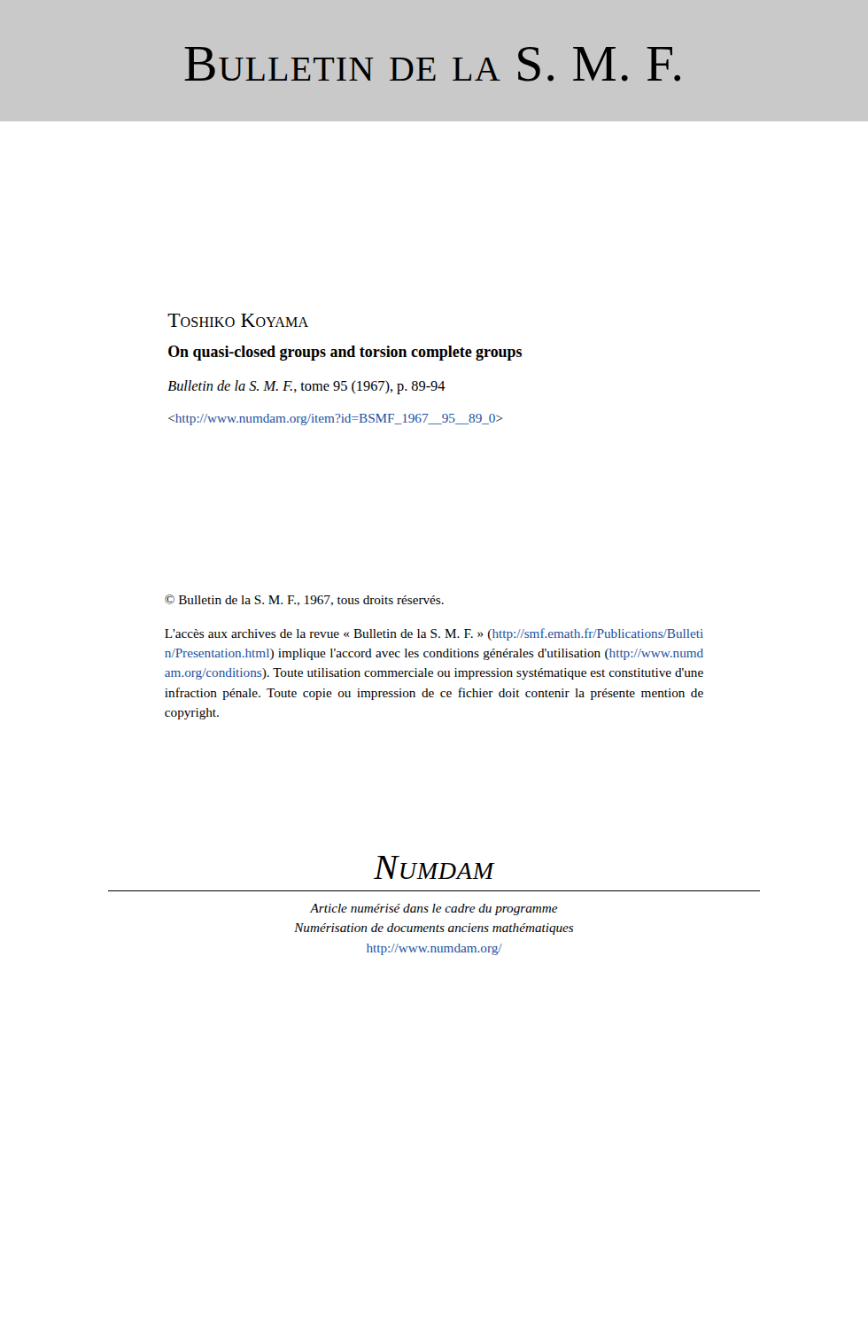Bulletin de la S. M. F.
Toshiko Koyama
On quasi-closed groups and torsion complete groups
Bulletin de la S. M. F., tome 95 (1967), p. 89-94
<http://www.numdam.org/item?id=BSMF_1967__95__89_0>
© Bulletin de la S. M. F., 1967, tous droits réservés.
L'accès aux archives de la revue « Bulletin de la S. M. F. » (http://smf.emath.fr/Publications/Bulletin/Presentation.html) implique l'accord avec les conditions générales d'utilisation (http://www.numdam.org/conditions). Toute utilisation commerciale ou impression systématique est constitutive d'une infraction pénale. Toute copie ou impression de ce fichier doit contenir la présente mention de copyright.
Numdam
Article numérisé dans le cadre du programme
Numérisation de documents anciens mathématiques
http://www.numdam.org/